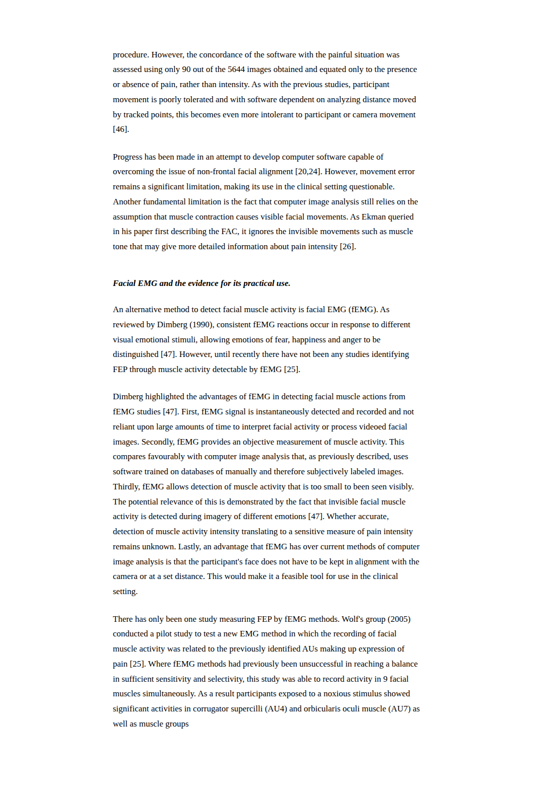procedure. However, the concordance of the software with the painful situation was assessed using only 90 out of the 5644 images obtained and equated only to the presence or absence of pain, rather than intensity. As with the previous studies, participant movement is poorly tolerated and with software dependent on analyzing distance moved by tracked points, this becomes even more intolerant to participant or camera movement [46].
Progress has been made in an attempt to develop computer software capable of overcoming the issue of non-frontal facial alignment [20,24]. However, movement error remains a significant limitation, making its use in the clinical setting questionable. Another fundamental limitation is the fact that computer image analysis still relies on the assumption that muscle contraction causes visible facial movements. As Ekman queried in his paper first describing the FAC, it ignores the invisible movements such as muscle tone that may give more detailed information about pain intensity [26].
Facial EMG and the evidence for its practical use.
An alternative method to detect facial muscle activity is facial EMG (fEMG). As reviewed by Dimberg (1990), consistent fEMG reactions occur in response to different visual emotional stimuli, allowing emotions of fear, happiness and anger to be distinguished [47]. However, until recently there have not been any studies identifying FEP through muscle activity detectable by fEMG [25].
Dimberg highlighted the advantages of fEMG in detecting facial muscle actions from fEMG studies [47]. First, fEMG signal is instantaneously detected and recorded and not reliant upon large amounts of time to interpret facial activity or process videoed facial images. Secondly, fEMG provides an objective measurement of muscle activity. This compares favourably with computer image analysis that, as previously described, uses software trained on databases of manually and therefore subjectively labeled images. Thirdly, fEMG allows detection of muscle activity that is too small to been seen visibly. The potential relevance of this is demonstrated by the fact that invisible facial muscle activity is detected during imagery of different emotions [47]. Whether accurate, detection of muscle activity intensity translating to a sensitive measure of pain intensity remains unknown. Lastly, an advantage that fEMG has over current methods of computer image analysis is that the participant's face does not have to be kept in alignment with the camera or at a set distance. This would make it a feasible tool for use in the clinical setting.
There has only been one study measuring FEP by fEMG methods. Wolf's group (2005) conducted a pilot study to test a new EMG method in which the recording of facial muscle activity was related to the previously identified AUs making up expression of pain [25]. Where fEMG methods had previously been unsuccessful in reaching a balance in sufficient sensitivity and selectivity, this study was able to record activity in 9 facial muscles simultaneously. As a result participants exposed to a noxious stimulus showed significant activities in corrugator supercilli (AU4) and orbicularis oculi muscle (AU7) as well as muscle groups